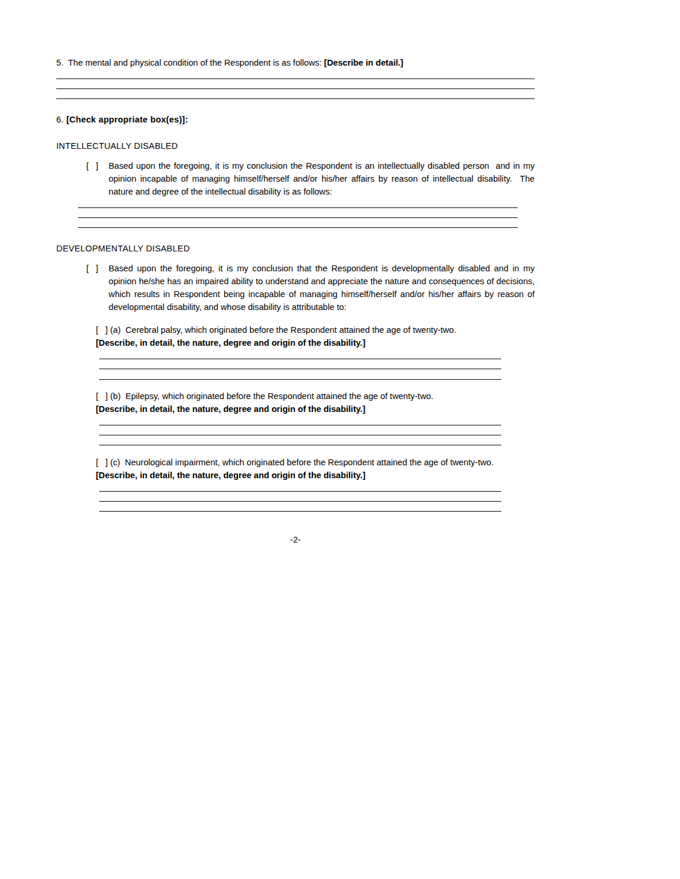5. The mental and physical condition of the Respondent is as follows: [Describe in detail.]
6. [Check appropriate box(es)]:
INTELLECTUALLY DISABLED
[ ] Based upon the foregoing, it is my conclusion the Respondent is an intellectually disabled person and in my opinion incapable of managing himself/herself and/or his/her affairs by reason of intellectual disability. The nature and degree of the intellectual disability is as follows:
DEVELOPMENTALLY DISABLED
[ ] Based upon the foregoing, it is my conclusion that the Respondent is developmentally disabled and in my opinion he/she has an impaired ability to understand and appreciate the nature and consequences of decisions, which results in Respondent being incapable of managing himself/herself and/or his/her affairs by reason of developmental disability, and whose disability is attributable to:
[ ] (a) Cerebral palsy, which originated before the Respondent attained the age of twenty-two.
[Describe, in detail, the nature, degree and origin of the disability.]
[ ] (b) Epilepsy, which originated before the Respondent attained the age of twenty-two.
[Describe, in detail, the nature, degree and origin of the disability.]
[ ] (c) Neurological impairment, which originated before the Respondent attained the age of twenty-two.
[Describe, in detail, the nature, degree and origin of the disability.]
-2-